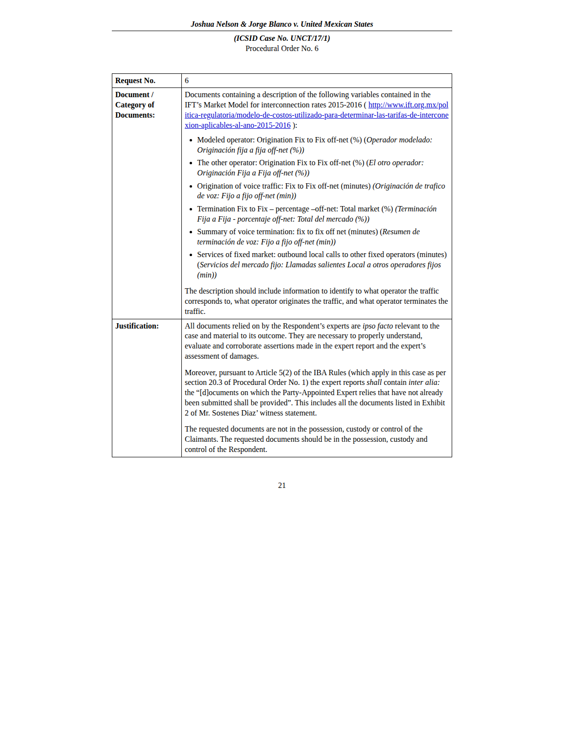Joshua Nelson & Jorge Blanco v. United Mexican States
(ICSID Case No. UNCT/17/1)
Procedural Order No. 6
| Request No. | 6 |
| Document / Category of Documents: | Documents containing a description of the following variables contained in the IFT’s Market Model for interconnection rates 2015-2016 ( http://www.ift.org.mx/politica-regulatoria/modelo-de-costos-utilizado-para-determinar-las-tarifas-de-interconexion-aplicables-al-ano-2015-2016 ): Modeled operator: Origination Fix to Fix off-net (%) ( Operador modelado: Originación fija a fija off-net (%)) The other operator: Origination Fix to Fix off-net (%) ( El otro operador: Originación Fija a Fija off-net (%)) Origination of voice traffic: Fix to Fix off-net (minutes) (Originación de trafico de voz: Fijo a fijo off-net (min)) Termination Fix to Fix – percentage –off-net: Total market (%) (Terminación Fija a Fija - porcentaje off-net: Total del mercado (%)) Summary of voice termination: fix to fix off net (minutes) ( Resumen de terminación de voz: Fijo a fijo off-net (min)) Services of fixed market: outbound local calls to other fixed operators (minutes) ( Servicios del mercado fijo: Llamadas salientes Local a otros operadores fijos (min)) The description should include information to identify to what operator the traffic corresponds to, what operator originates the traffic, and what operator terminates the traffic. |
| Justification: | All documents relied on by the Respondent’s experts are ipso facto relevant to the case and material to its outcome. They are necessary to properly understand, evaluate and corroborate assertions made in the expert report and the expert’s assessment of damages. Moreover, pursuant to Article 5(2) of the IBA Rules (which apply in this case as per section 20.3 of Procedural Order No. 1) the expert reports shall contain inter alia: the “[d]ocuments on which the Party-Appointed Expert relies that have not already been submitted shall be provided”. This includes all the documents listed in Exhibit 2 of Mr. Sostenes Diaz’ witness statement. The requested documents are not in the possession, custody or control of the Claimants. The requested documents should be in the possession, custody and control of the Respondent. |
21